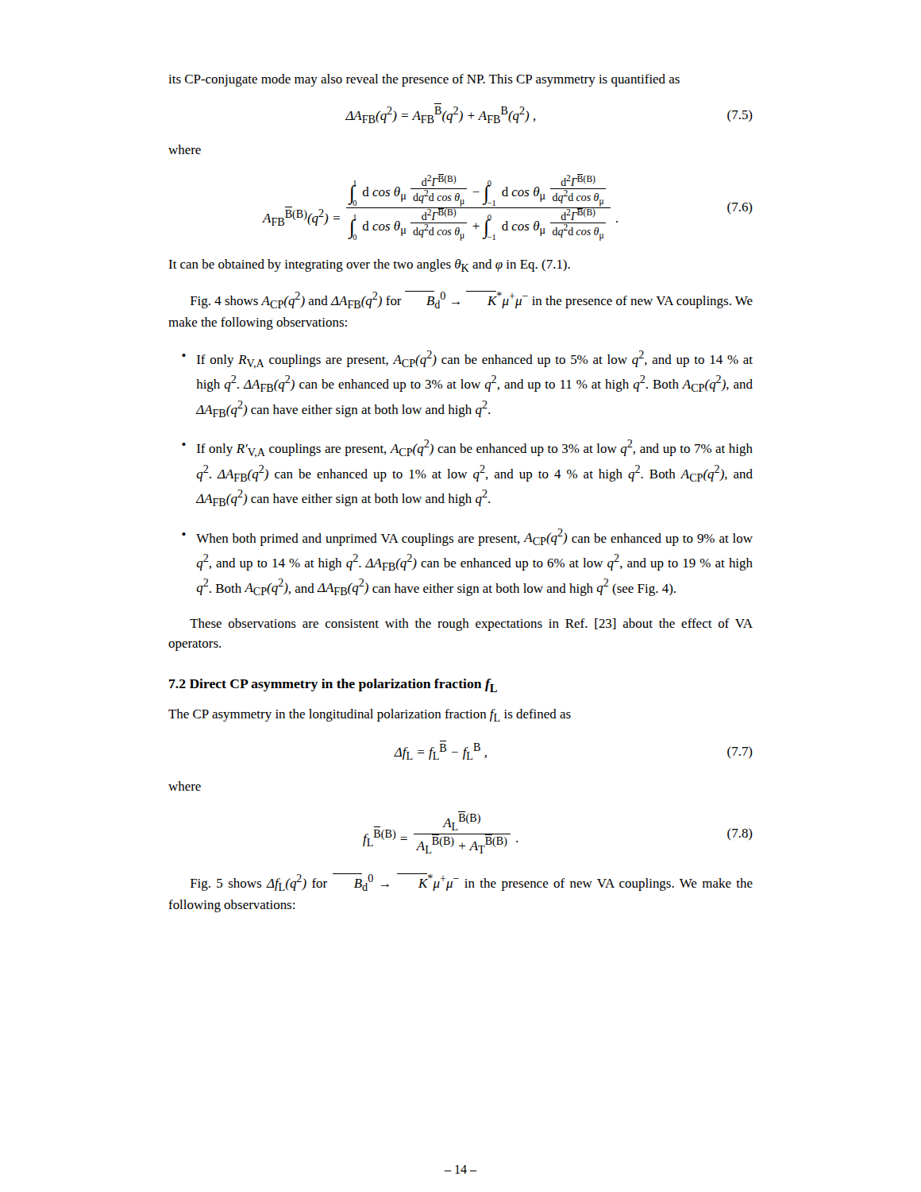its CP-conjugate mode may also reveal the presence of NP. This CP asymmetry is quantified as
ΔAFB(q2) = AFBB(q2) + AFBB(q2) ,
(7.5)
where
AFBB(B)(q2) = ∫10 d cos θμ d2ΓB(B) dq2d cos θμ − ∫0−1 d cos θμ d2ΓB(B) dq2d cos θμ ∫10 d cos θμ d2ΓB(B) dq2d cos θμ + ∫0−1 d cos θμ d2ΓB(B) dq2d cos θμ .
(7.6)
It can be obtained by integrating over the two angles θK and φ in Eq. (7.1).
Fig. 4 shows ACP(q2) and ΔAFB(q2) for Bd0 → K*μ+μ− in the presence of new VA couplings. We make the following observations:
If only RV,A couplings are present, ACP(q2) can be enhanced up to 5% at low q2, and up to 14 % at high q2. ΔAFB(q2) can be enhanced up to 3% at low q2, and up to 11 % at high q2. Both ACP(q2), and ΔAFB(q2) can have either sign at both low and high q2.
If only R′V,A couplings are present, ACP(q2) can be enhanced up to 3% at low q2, and up to 7% at high q2. ΔAFB(q2) can be enhanced up to 1% at low q2, and up to 4 % at high q2. Both ACP(q2), and ΔAFB(q2) can have either sign at both low and high q2.
When both primed and unprimed VA couplings are present, ACP(q2) can be enhanced up to 9% at low q2, and up to 14 % at high q2. ΔAFB(q2) can be enhanced up to 6% at low q2, and up to 19 % at high q2. Both ACP(q2), and ΔAFB(q2) can have either sign at both low and high q2 (see Fig. 4).
These observations are consistent with the rough expectations in Ref. [23] about the effect of VA operators.
7.2 Direct CP asymmetry in the polarization fraction fL
The CP asymmetry in the longitudinal polarization fraction fL is defined as
ΔfL = fLB − fLB ,
(7.7)
where
fLB(B) = ALB(B) ALB(B) + ATB(B) .
(7.8)
Fig. 5 shows ΔfL(q2) for Bd0 → K*μ+μ− in the presence of new VA couplings. We make the following observations:
– 14 –